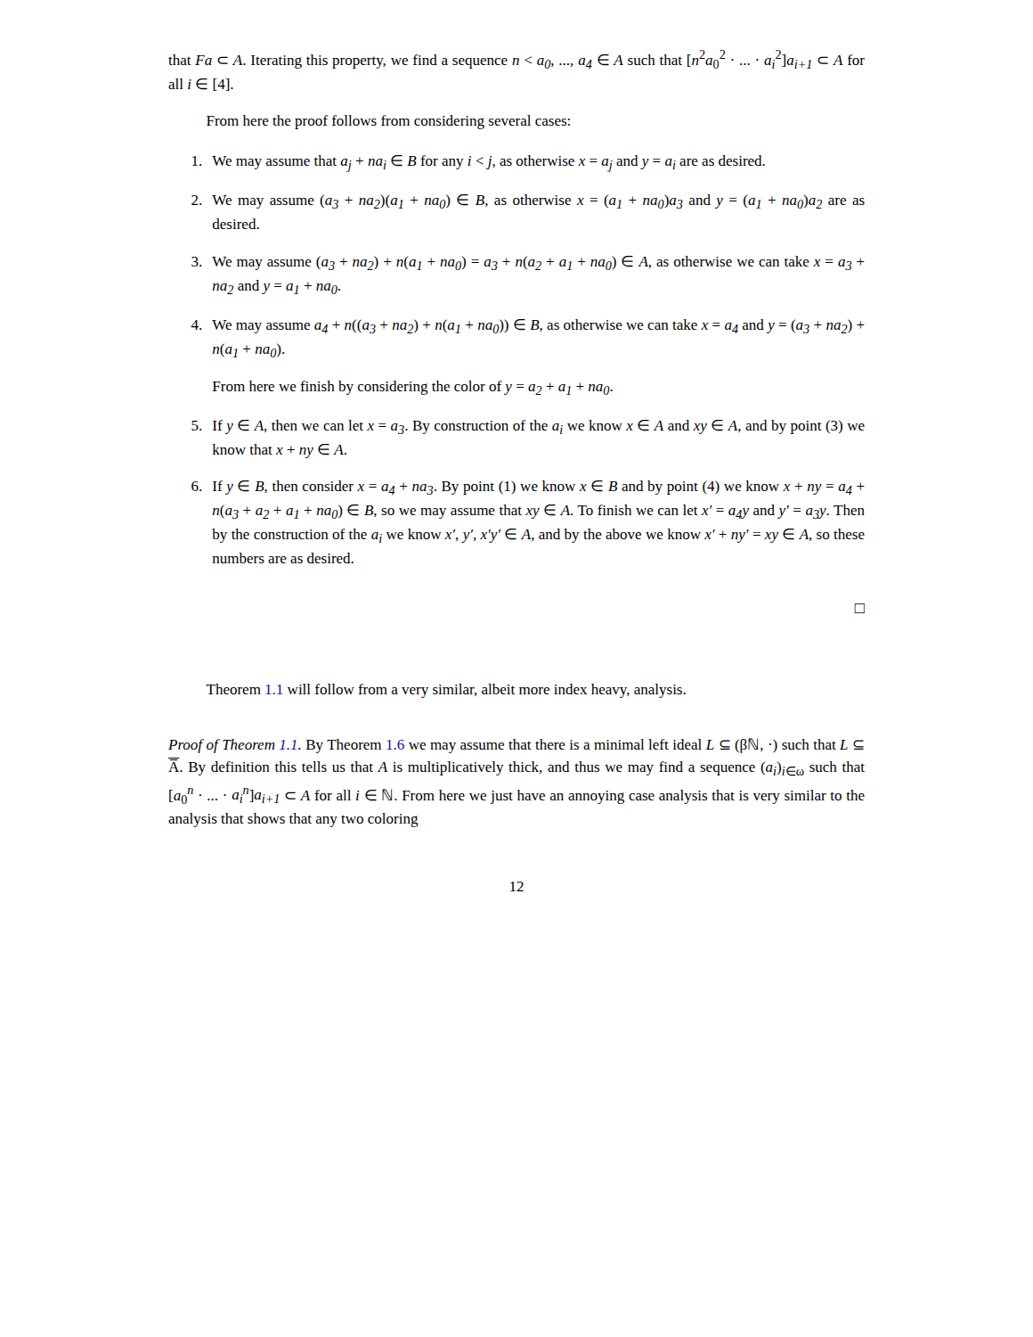that Fa ⊂ A. Iterating this property, we find a sequence n < a0, ..., a4 ∈ A such that [n2a02 · ... · ai2]ai+1 ⊂ A for all i ∈ [4].
From here the proof follows from considering several cases:
We may assume that aj + nai ∈ B for any i < j, as otherwise x = aj and y = ai are as desired.
We may assume (a3 + na2)(a1 + na0) ∈ B, as otherwise x = (a1 + na0)a3 and y = (a1 + na0)a2 are as desired.
We may assume (a3 + na2) + n(a1 + na0) = a3 + n(a2 + a1 + na0) ∈ A, as otherwise we can take x = a3 + na2 and y = a1 + na0.
We may assume a4 + n((a3 + na2) + n(a1 + na0)) ∈ B, as otherwise we can take x = a4 and y = (a3 + na2) + n(a1 + na0).
From here we finish by considering the color of y = a2 + a1 + na0.
If y ∈ A, then we can let x = a3. By construction of the ai we know x ∈ A and xy ∈ A, and by point (3) we know that x + ny ∈ A.
If y ∈ B, then consider x = a4 + na3. By point (1) we know x ∈ B and by point (4) we know x + ny = a4 + n(a3 + a2 + a1 + na0) ∈ B, so we may assume that xy ∈ A. To finish we can let x′ = a4y and y′ = a3y. Then by the construction of the ai we know x′, y′, x′y′ ∈ A, and by the above we know x′ + ny′ = xy ∈ A, so these numbers are as desired.
□
Theorem 1.1 will follow from a very similar, albeit more index heavy, analysis.
Proof of Theorem 1.1. By Theorem 1.6 we may assume that there is a minimal left ideal L ⊆ (βℕ, ·) such that L ⊆ A̅. By definition this tells us that A is multiplicatively thick, and thus we may find a sequence (ai)i∈ω such that [a0n · ... · ain]ai+1 ⊂ A for all i ∈ ℕ. From here we just have an annoying case analysis that is very similar to the analysis that shows that any two coloring
12